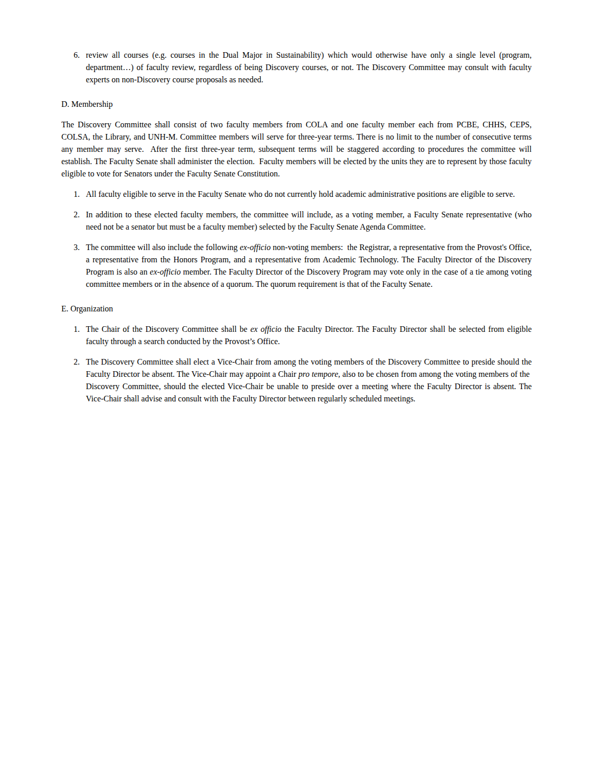review all courses (e.g. courses in the Dual Major in Sustainability) which would otherwise have only a single level (program, department…) of faculty review, regardless of being Discovery courses, or not. The Discovery Committee may consult with faculty experts on non-Discovery course proposals as needed.
D. Membership
The Discovery Committee shall consist of two faculty members from COLA and one faculty member each from PCBE, CHHS, CEPS, COLSA, the Library, and UNH-M. Committee members will serve for three-year terms. There is no limit to the number of consecutive terms any member may serve. After the first three-year term, subsequent terms will be staggered according to procedures the committee will establish. The Faculty Senate shall administer the election. Faculty members will be elected by the units they are to represent by those faculty eligible to vote for Senators under the Faculty Senate Constitution.
All faculty eligible to serve in the Faculty Senate who do not currently hold academic administrative positions are eligible to serve.
In addition to these elected faculty members, the committee will include, as a voting member, a Faculty Senate representative (who need not be a senator but must be a faculty member) selected by the Faculty Senate Agenda Committee.
The committee will also include the following ex-officio non-voting members: the Registrar, a representative from the Provost's Office, a representative from the Honors Program, and a representative from Academic Technology. The Faculty Director of the Discovery Program is also an ex-officio member. The Faculty Director of the Discovery Program may vote only in the case of a tie among voting committee members or in the absence of a quorum. The quorum requirement is that of the Faculty Senate.
E. Organization
The Chair of the Discovery Committee shall be ex officio the Faculty Director. The Faculty Director shall be selected from eligible faculty through a search conducted by the Provost’s Office.
The Discovery Committee shall elect a Vice-Chair from among the voting members of the Discovery Committee to preside should the Faculty Director be absent. The Vice-Chair may appoint a Chair pro tempore, also to be chosen from among the voting members of the Discovery Committee, should the elected Vice-Chair be unable to preside over a meeting where the Faculty Director is absent. The Vice-Chair shall advise and consult with the Faculty Director between regularly scheduled meetings.